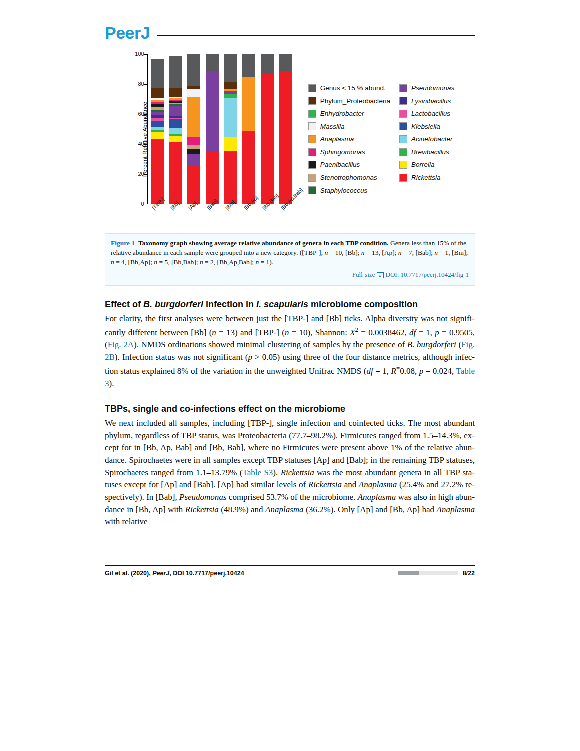Peer J
Percent Relative Abundance
100 80 60 40 20 0
[TBP-] [Bb] [Ap] [Bab] [Bm] [Bb,Ap] [Bb,Bab] [Bb,Ap,Bab]
Genus < 15 % abund.
Pseudomonas
Phylum_Proteobacteria
Lysinibacillus
Enhydrobacter
Lactobacillus
Massilia
Klebsiella
Anaplasma
Acinetobacter
Sphingomonas
Brevibacillus
Paenibacillus
Borrelia
Stenotrophomonas
Rickettsia
Staphylococcus
Figure 1 Taxonomy graph showing average relative abundance of genera in each TBP condition. Genera less than 15% of the relative abundance in each sample were grouped into a new category. ([TBP-]; n = 10, [Bb]; n = 13, [Ap]; n = 7, [Bab]; n = 1, [Bm]; n = 4, [Bb,Ap]; n = 5, [Bb,Bab]; n = 2, [Bb,Ap,Bab]; n = 1).
Full-size DOI: 10.7717/peerj.10424/fig-1
Effect of B. burgdorferi infection in I. scapularis microbiome composition
For clarity, the first analyses were between just the [TBP-] and [Bb] ticks. Alpha diversity was not significantly different between [Bb] (n = 13) and [TBP-] (n = 10), Shannon: X 2 = 0.0038462, df = 1, p = 0.9505, (Fig. 2A). NMDS ordinations showed minimal clustering of samples by the presence of B. burgdorferi (Fig. 2B). Infection status was not significant (p > 0.05) using three of the four distance metrics, although infection status explained 8% of the variation in the unweighted Unifrac NMDS (df = 1, R=0.08, p = 0.024, Table 3).
TBPs, single and co-infections effect on the microbiome
We next included all samples, including [TBP-], single infection and coinfected ticks. The most abundant phylum, regardless of TBP status, was Proteobacteria (77.7–98.2%). Firmicutes ranged from 1.5–14.3%, except for in [Bb, Ap, Bab] and [Bb, Bab], where no Firmicutes were present above 1% of the relative abundance. Spirochaetes were in all samples except TBP statuses [Ap] and [Bab]; in the remaining TBP statuses, Spirochaetes ranged from 1.1–13.79% (Table S3). Rickettsia was the most abundant genera in all TBP statuses except for [Ap] and [Bab]. [Ap] had similar levels of Rickettsia and Anaplasma (25.4% and 27.2% respectively). In [Bab], Pseudomonas comprised 53.7% of the microbiome. Anaplasma was also in high abundance in [Bb, Ap] with Rickettsia (48.9%) and Anaplasma (36.2%). Only [Ap] and [Bb, Ap] had Anaplasma with relative
Gil et al. (2020), PeerJ, DOI 10.7717/peerj.10424
8/22